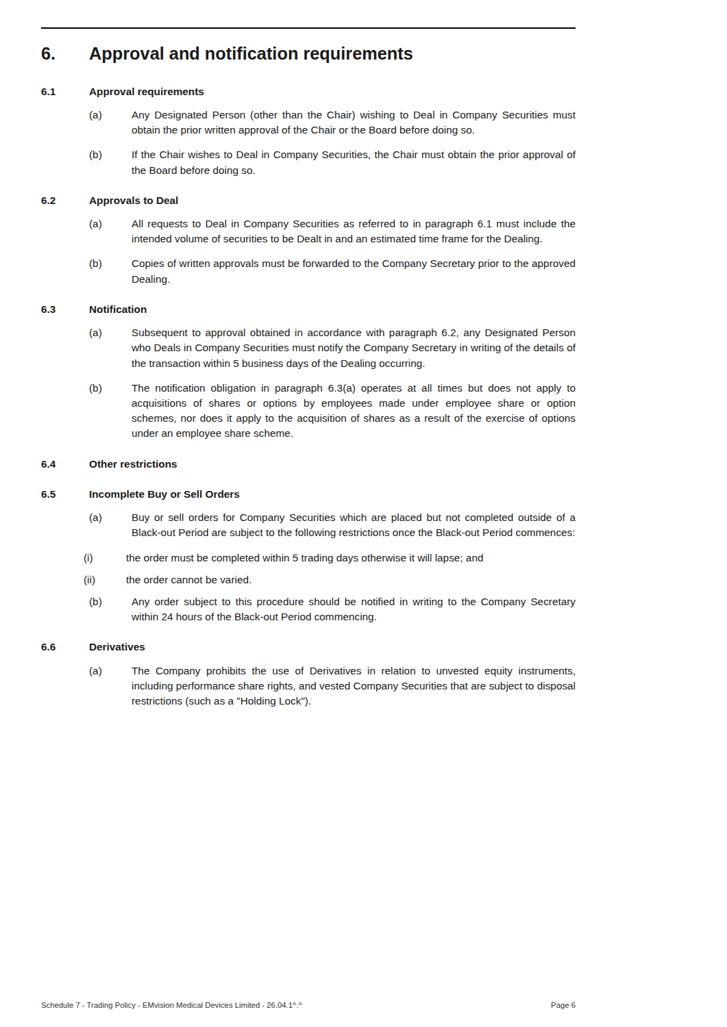6. Approval and notification requirements
6.1 Approval requirements
(a)
Any Designated Person (other than the Chair) wishing to Deal in Company Securities must obtain the prior written approval of the Chair or the Board before doing so.
(b)
If the Chair wishes to Deal in Company Securities, the Chair must obtain the prior approval of the Board before doing so.
6.2 Approvals to Deal
(a)
All requests to Deal in Company Securities as referred to in paragraph 6.1 must include the intended volume of securities to be Dealt in and an estimated time frame for the Dealing.
(b)
Copies of written approvals must be forwarded to the Company Secretary prior to the approved Dealing.
6.3 Notification
(a)
Subsequent to approval obtained in accordance with paragraph 6.2, any Designated Person who Deals in Company Securities must notify the Company Secretary in writing of the details of the transaction within 5 business days of the Dealing occurring.
(b)
The notification obligation in paragraph 6.3(a) operates at all times but does not apply to acquisitions of shares or options by employees made under employee share or option schemes, nor does it apply to the acquisition of shares as a result of the exercise of options under an employee share scheme.
6.4 Other restrictions
6.5 Incomplete Buy or Sell Orders
(a)
Buy or sell orders for Company Securities which are placed but not completed outside of a Black-out Period are subject to the following restrictions once the Black-out Period commences:
(i)
the order must be completed within 5 trading days otherwise it will lapse; and
(ii)
the order cannot be varied.
(b)
Any order subject to this procedure should be notified in writing to the Company Secretary within 24 hours of the Black-out Period commencing.
6.6 Derivatives
(a)
The Company prohibits the use of Derivatives in relation to unvested equity instruments, including performance share rights, and vested Company Securities that are subject to disposal restrictions (such as a "Holding Lock").
Schedule 7 - Trading Policy - EMvision Medical Devices Limited - 26.04.1^.^ Page 6